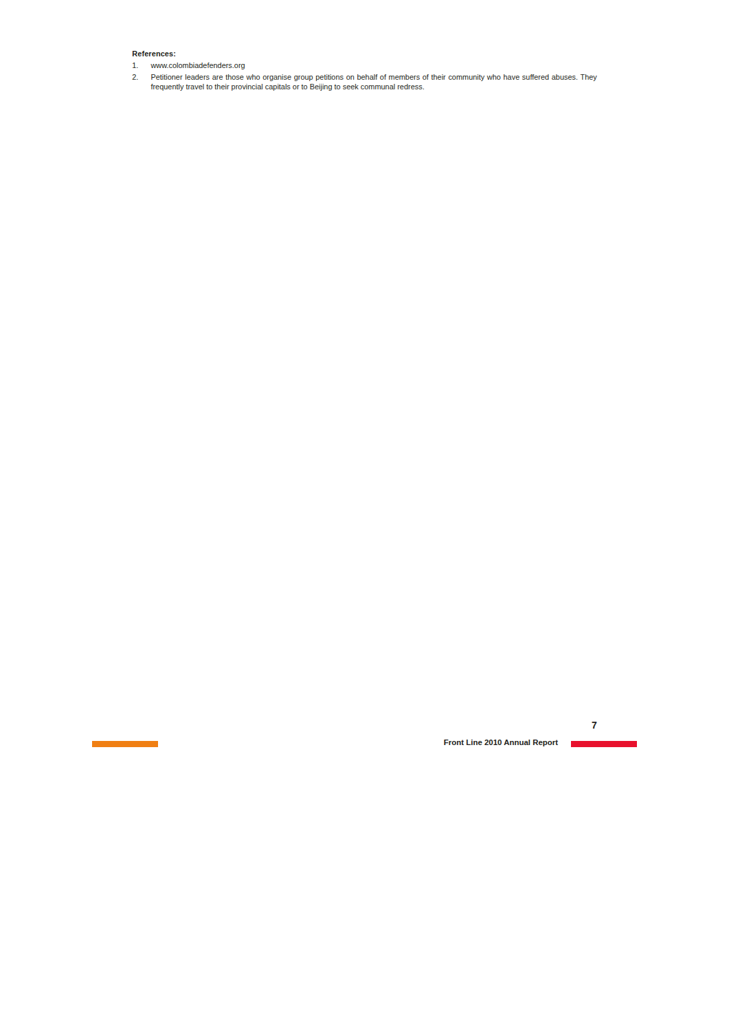References:
1. www.colombiadefenders.org
2. Petitioner leaders are those who organise group petitions on behalf of members of their community who have suffered abuses. They frequently travel to their provincial capitals or to Beijing to seek communal redress.
7
Front Line 2010 Annual Report